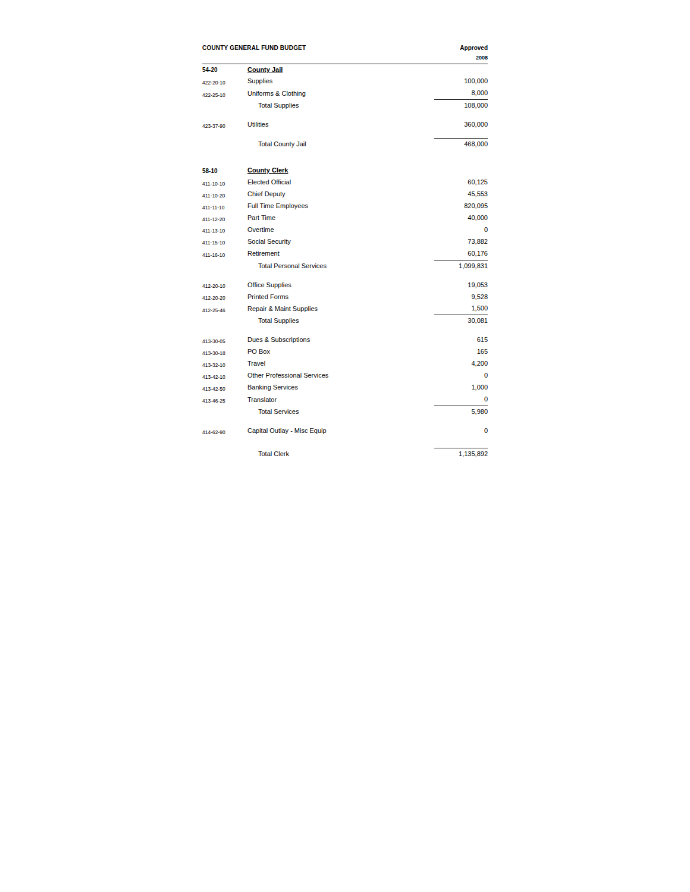| COUNTY GENERAL FUND BUDGET | Approved |
| | 2008 |
| 54-20 | County Jail | |
| 422-20-10 | Supplies | 100,000 |
| 422-25-10 | Uniforms & Clothing | 8,000 |
| | Total Supplies | 108,000 |
| 423-37-90 | Utilities | 360,000 |
| | Total County Jail | 468,000 |
| 58-10 | County Clerk | |
| 411-10-10 | Elected Official | 60,125 |
| 411-10-20 | Chief Deputy | 45,553 |
| 411-11-10 | Full Time Employees | 820,095 |
| 411-12-20 | Part Time | 40,000 |
| 411-13-10 | Overtime | 0 |
| 411-15-10 | Social Security | 73,882 |
| 411-16-10 | Retirement | 60,176 |
| | Total Personal Services | 1,099,831 |
| 412-20-10 | Office Supplies | 19,053 |
| 412-20-20 | Printed Forms | 9,528 |
| 412-25-46 | Repair & Maint Supplies | 1,500 |
| | Total Supplies | 30,081 |
| 413-30-05 | Dues & Subscriptions | 615 |
| 413-30-18 | PO Box | 165 |
| 413-32-10 | Travel | 4,200 |
| 413-42-10 | Other Professional Services | 0 |
| 413-42-50 | Banking Services | 1,000 |
| 413-46-25 | Translator | 0 |
| | Total Services | 5,980 |
| 414-62-90 | Capital Outlay - Misc Equip | 0 |
| | Total Clerk | 1,135,892 |